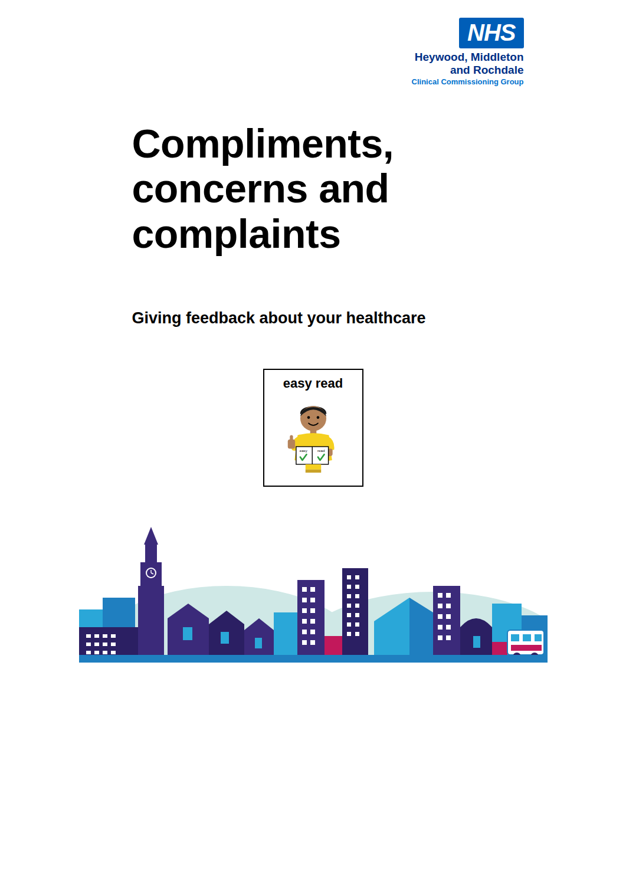NHS
Heywood, Middleton
and Rochdale
Clinical Commissioning Group
Compliments, concerns and complaints
Giving feedback about your healthcare
easy read
easy read